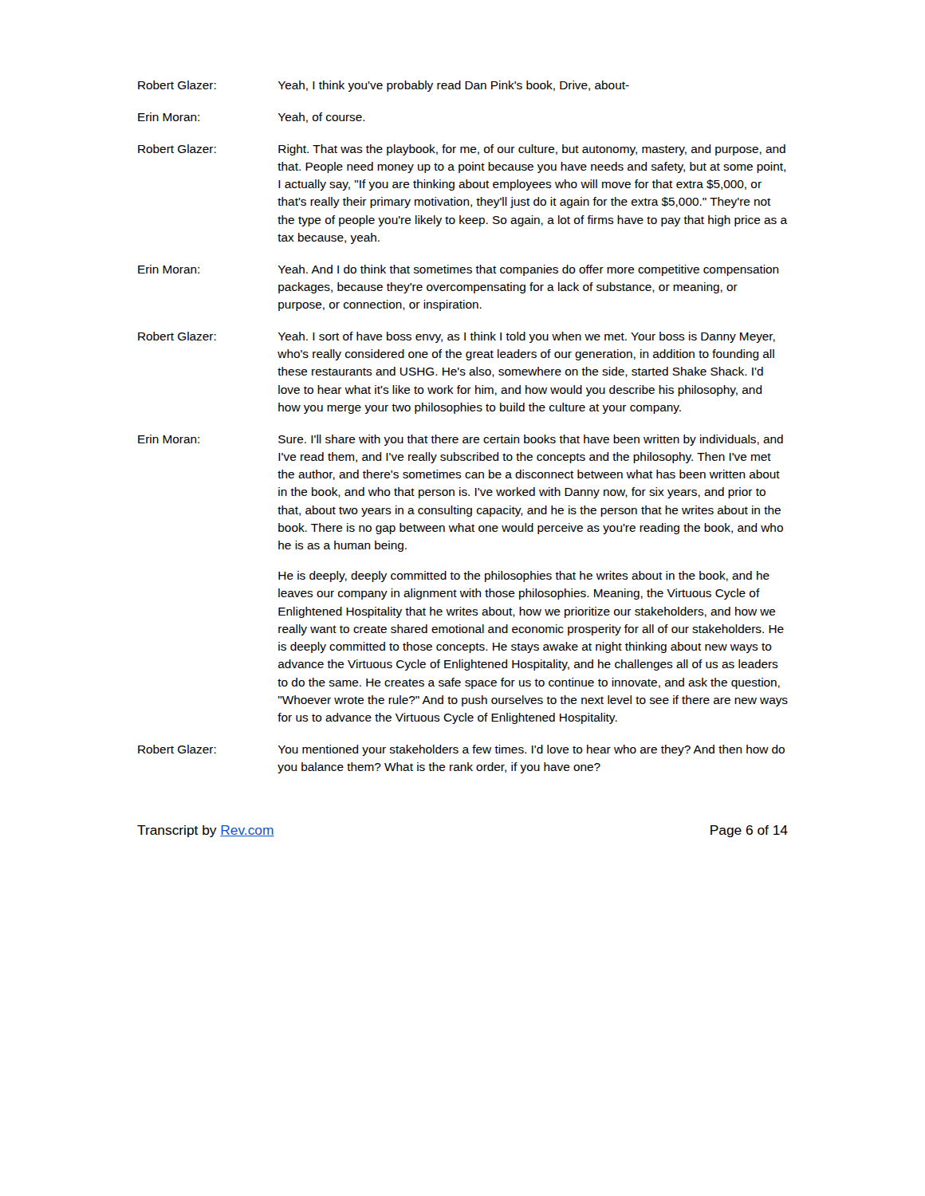Robert Glazer:
Yeah, I think you've probably read Dan Pink's book, Drive, about-
Erin Moran:
Yeah, of course.
Robert Glazer:
Right. That was the playbook, for me, of our culture, but autonomy, mastery, and purpose, and that. People need money up to a point because you have needs and safety, but at some point, I actually say, "If you are thinking about employees who will move for that extra $5,000, or that's really their primary motivation, they'll just do it again for the extra $5,000." They're not the type of people you're likely to keep. So again, a lot of firms have to pay that high price as a tax because, yeah.
Erin Moran:
Yeah. And I do think that sometimes that companies do offer more competitive compensation packages, because they're overcompensating for a lack of substance, or meaning, or purpose, or connection, or inspiration.
Robert Glazer:
Yeah. I sort of have boss envy, as I think I told you when we met. Your boss is Danny Meyer, who's really considered one of the great leaders of our generation, in addition to founding all these restaurants and USHG. He's also, somewhere on the side, started Shake Shack. I'd love to hear what it's like to work for him, and how would you describe his philosophy, and how you merge your two philosophies to build the culture at your company.
Erin Moran:
Sure. I'll share with you that there are certain books that have been written by individuals, and I've read them, and I've really subscribed to the concepts and the philosophy. Then I've met the author, and there's sometimes can be a disconnect between what has been written about in the book, and who that person is. I've worked with Danny now, for six years, and prior to that, about two years in a consulting capacity, and he is the person that he writes about in the book. There is no gap between what one would perceive as you're reading the book, and who he is as a human being.
He is deeply, deeply committed to the philosophies that he writes about in the book, and he leaves our company in alignment with those philosophies. Meaning, the Virtuous Cycle of Enlightened Hospitality that he writes about, how we prioritize our stakeholders, and how we really want to create shared emotional and economic prosperity for all of our stakeholders. He is deeply committed to those concepts. He stays awake at night thinking about new ways to advance the Virtuous Cycle of Enlightened Hospitality, and he challenges all of us as leaders to do the same. He creates a safe space for us to continue to innovate, and ask the question, "Whoever wrote the rule?" And to push ourselves to the next level to see if there are new ways for us to advance the Virtuous Cycle of Enlightened Hospitality.
Robert Glazer:
You mentioned your stakeholders a few times. I'd love to hear who are they? And then how do you balance them? What is the rank order, if you have one?
Transcript by Rev.com
Page 6 of 14